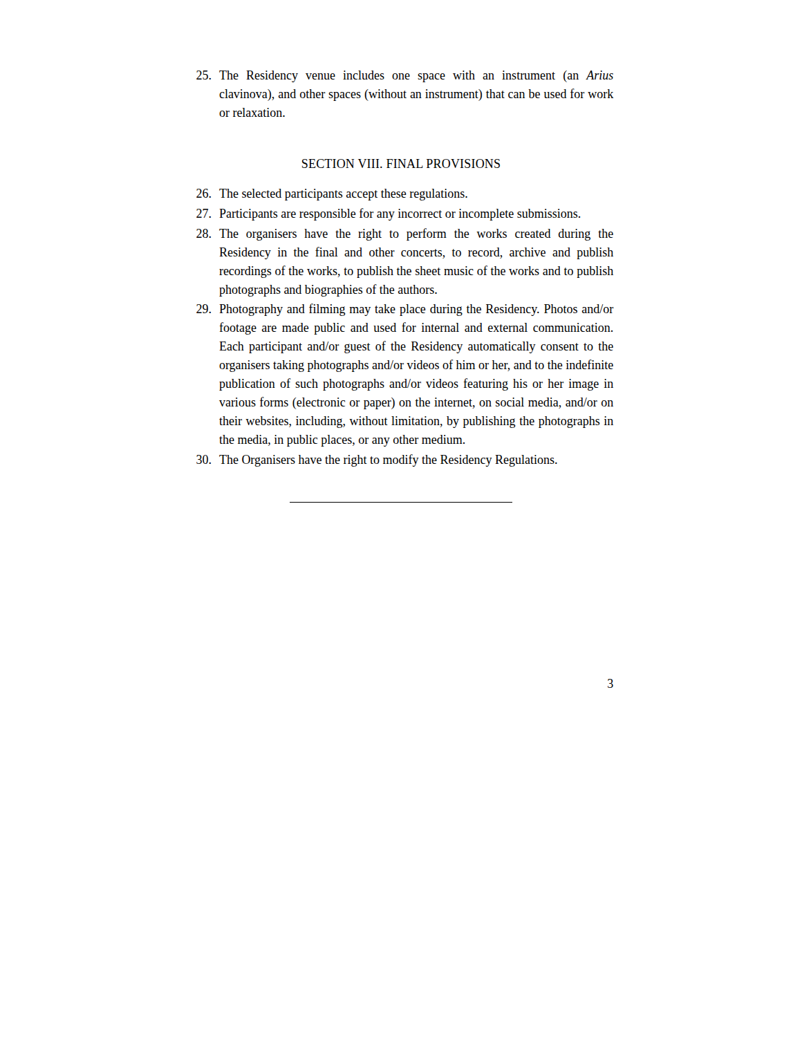The Residency venue includes one space with an instrument (an Arius clavinova), and other spaces (without an instrument) that can be used for work or relaxation.
SECTION VIII. FINAL PROVISIONS
The selected participants accept these regulations.
Participants are responsible for any incorrect or incomplete submissions.
The organisers have the right to perform the works created during the Residency in the final and other concerts, to record, archive and publish recordings of the works, to publish the sheet music of the works and to publish photographs and biographies of the authors.
Photography and filming may take place during the Residency. Photos and/or footage are made public and used for internal and external communication. Each participant and/or guest of the Residency automatically consent to the organisers taking photographs and/or videos of him or her, and to the indefinite publication of such photographs and/or videos featuring his or her image in various forms (electronic or paper) on the internet, on social media, and/or on their websites, including, without limitation, by publishing the photographs in the media, in public places, or any other medium.
The Organisers have the right to modify the Residency Regulations.
3